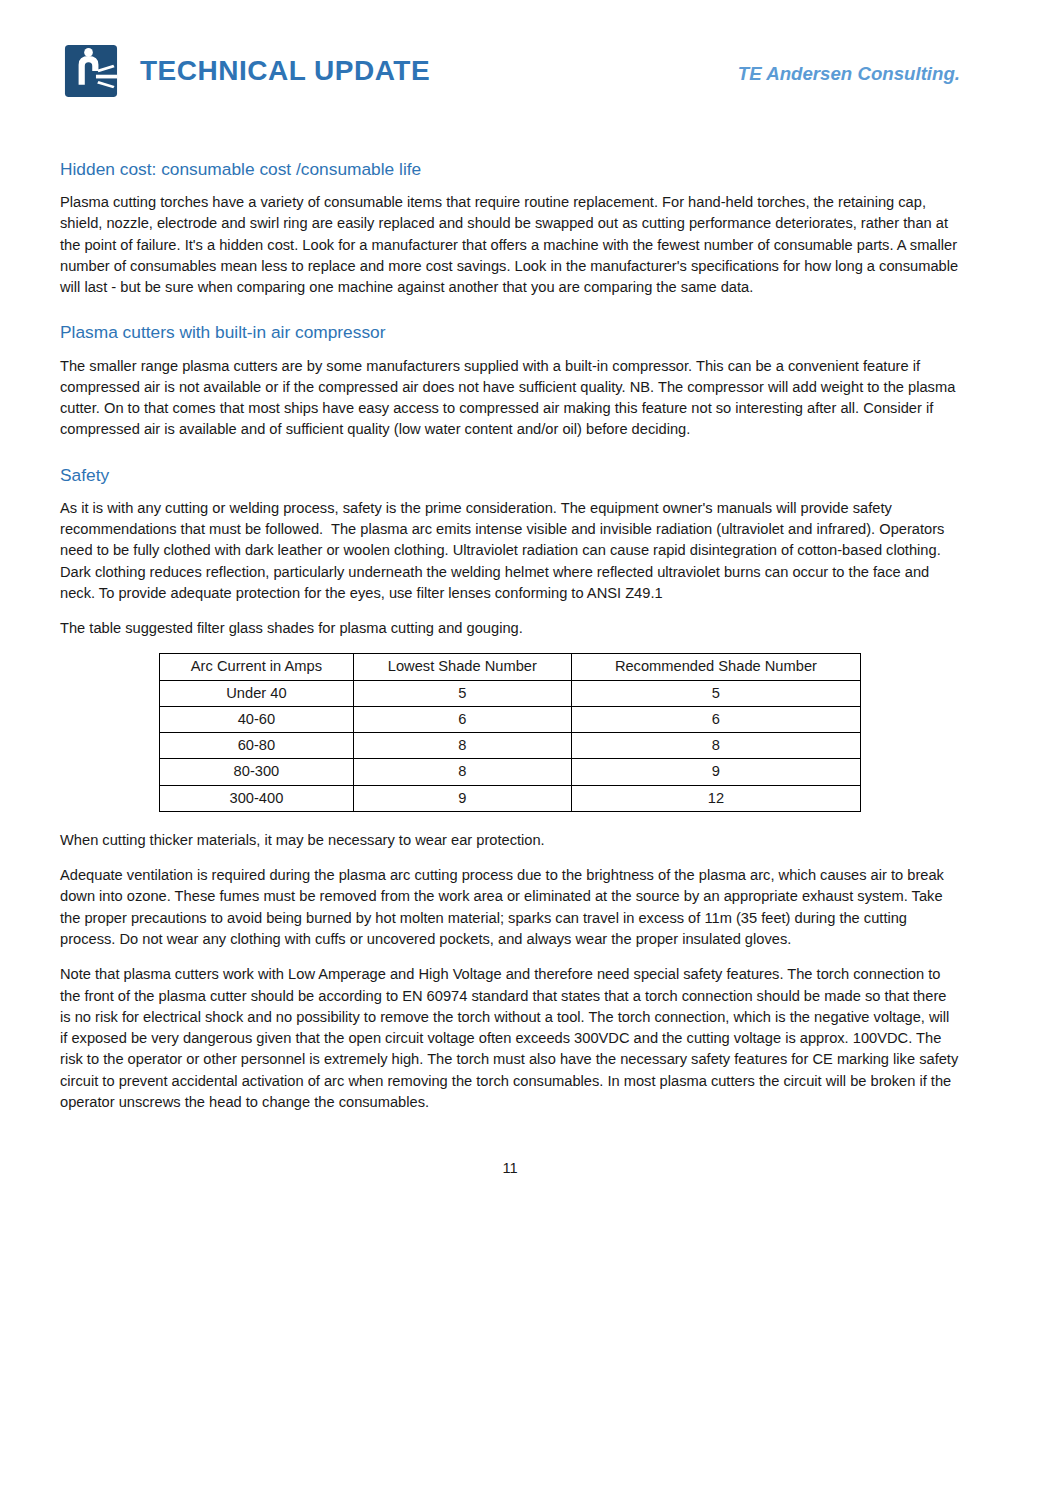TECHNICAL UPDATE
TE Andersen Consulting.
Hidden cost: consumable cost /consumable life
Plasma cutting torches have a variety of consumable items that require routine replacement. For hand-held torches, the retaining cap, shield, nozzle, electrode and swirl ring are easily replaced and should be swapped out as cutting performance deteriorates, rather than at the point of failure. It's a hidden cost. Look for a manufacturer that offers a machine with the fewest number of consumable parts. A smaller number of consumables mean less to replace and more cost savings. Look in the manufacturer's specifications for how long a consumable will last - but be sure when comparing one machine against another that you are comparing the same data.
Plasma cutters with built-in air compressor
The smaller range plasma cutters are by some manufacturers supplied with a built-in compressor. This can be a convenient feature if compressed air is not available or if the compressed air does not have sufficient quality. NB. The compressor will add weight to the plasma cutter. On to that comes that most ships have easy access to compressed air making this feature not so interesting after all. Consider if compressed air is available and of sufficient quality (low water content and/or oil) before deciding.
Safety
As it is with any cutting or welding process, safety is the prime consideration. The equipment owner's manuals will provide safety recommendations that must be followed. The plasma arc emits intense visible and invisible radiation (ultraviolet and infrared). Operators need to be fully clothed with dark leather or woolen clothing. Ultraviolet radiation can cause rapid disintegration of cotton-based clothing. Dark clothing reduces reflection, particularly underneath the welding helmet where reflected ultraviolet burns can occur to the face and neck. To provide adequate protection for the eyes, use filter lenses conforming to ANSI Z49.1
The table suggested filter glass shades for plasma cutting and gouging.
| Arc Current in Amps | Lowest Shade Number | Recommended Shade Number |
| --- | --- | --- |
| Under 40 | 5 | 5 |
| 40-60 | 6 | 6 |
| 60-80 | 8 | 8 |
| 80-300 | 8 | 9 |
| 300-400 | 9 | 12 |
When cutting thicker materials, it may be necessary to wear ear protection.
Adequate ventilation is required during the plasma arc cutting process due to the brightness of the plasma arc, which causes air to break down into ozone. These fumes must be removed from the work area or eliminated at the source by an appropriate exhaust system. Take the proper precautions to avoid being burned by hot molten material; sparks can travel in excess of 11m (35 feet) during the cutting process. Do not wear any clothing with cuffs or uncovered pockets, and always wear the proper insulated gloves.
Note that plasma cutters work with Low Amperage and High Voltage and therefore need special safety features. The torch connection to the front of the plasma cutter should be according to EN 60974 standard that states that a torch connection should be made so that there is no risk for electrical shock and no possibility to remove the torch without a tool. The torch connection, which is the negative voltage, will if exposed be very dangerous given that the open circuit voltage often exceeds 300VDC and the cutting voltage is approx. 100VDC. The risk to the operator or other personnel is extremely high. The torch must also have the necessary safety features for CE marking like safety circuit to prevent accidental activation of arc when removing the torch consumables. In most plasma cutters the circuit will be broken if the operator unscrews the head to change the consumables.
11